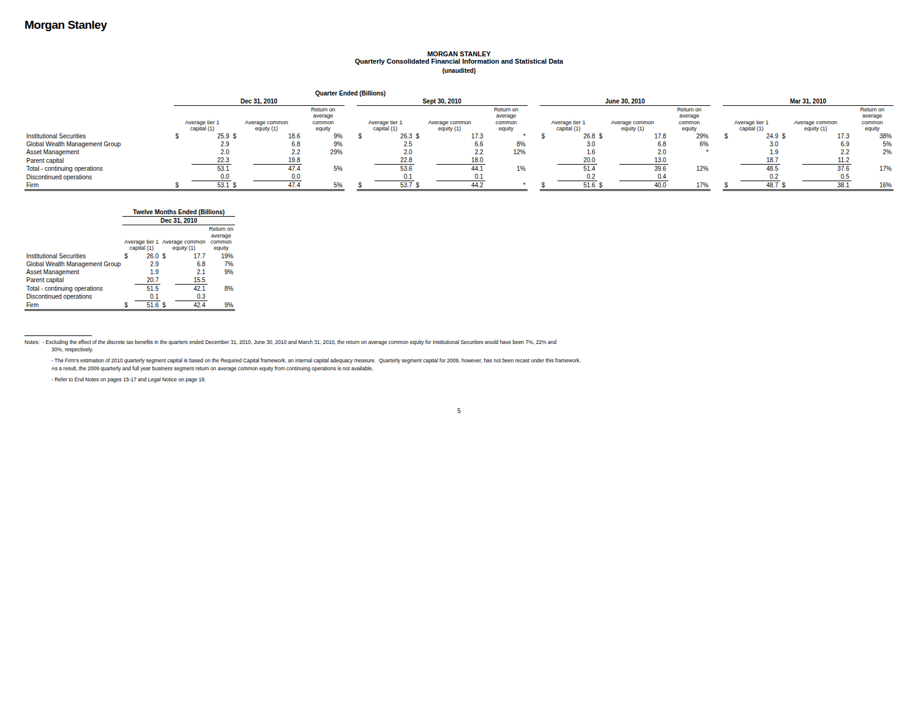Morgan Stanley
MORGAN STANLEY
Quarterly Consolidated Financial Information and Statistical Data
(unaudited)
| | Quarter Ended (Billions) |
| | Dec 31, 2010 | | Sept 30, 2010 | | June 30, 2010 | | Mar 31, 2010 |
| | Average tier 1 capital (1) | Average common equity (1) | Return on average common equity | | Average tier 1 capital (1) | Average common equity (1) | Return on average common equity | | Average tier 1 capital (1) | Average common equity (1) | Return on average common equity | | Average tier 1 capital (1) | Average common equity (1) | Return on average common equity |
| Institutional Securities | $ | 25.9 | $ | 18.6 | 9% | | $ | 26.3 | $ | 17.3 | * | | $ | 26.8 | $ | 17.8 | 29% | | $ | 24.9 | $ | 17.3 | 38% |
| Global Wealth Management Group | | 2.9 | | 6.8 | 9% | | | 2.5 | | 6.6 | 8% | | | 3.0 | | 6.8 | 6% | | | 3.0 | | 6.9 | 5% |
| Asset Management | | 2.0 | | 2.2 | 29% | | | 2.0 | | 2.2 | 12% | | | 1.6 | | 2.0 | * | | | 1.9 | | 2.2 | 2% |
| Parent capital | | 22.3 | | 19.8 | | | | 22.8 | | 18.0 | | | | 20.0 | | 13.0 | | | | 18.7 | | 11.2 | |
| Total - continuing operations | | 53.1 | | 47.4 | 5% | | | 53.6 | | 44.1 | 1% | | | 51.4 | | 39.6 | 12% | | | 48.5 | | 37.6 | 17% |
| Discontinued operations | | 0.0 | | 0.0 | | | | 0.1 | | 0.1 | | | | 0.2 | | 0.4 | | | | 0.2 | | 0.5 | |
| Firm | $ | 53.1 | $ | 47.4 | 5% | | $ | 53.7 | $ | 44.2 | * | | $ | 51.6 | $ | 40.0 | 17% | | $ | 48.7 | $ | 38.1 | 16% |
| | Twelve Months Ended (Billions) |
| | Dec 31, 2010 |
| | Average tier 1 capital (1) | Average common equity (1) | Return on average common equity |
| Institutional Securities | $ | 26.0 | $ | 17.7 | 19% |
| Global Wealth Management Group | | 2.9 | | 6.8 | 7% |
| Asset Management | | 1.9 | | 2.1 | 9% |
| Parent capital | | 20.7 | | 15.5 | |
| Total - continuing operations | | 51.5 | | 42.1 | 8% |
| Discontinued operations | | 0.1 | | 0.3 | |
| Firm | $ | 51.6 | $ | 42.4 | 9% |
Notes: - Excluding the effect of the discrete tax benefits in the quarters ended December 31, 2010, June 30, 2010 and March 31, 2010, the return on average common equity for Institutional Securities would have been 7%, 22% and
30%, respectively.
- The Firm's estimation of 2010 quarterly segment capital is based on the Required Capital framework, an internal capital adequacy measure. Quarterly segment capital for 2009, however, has not been recast under this framework.
As a result, the 2009 quarterly and full year business segment return on average common equity from continuing operations is not available.
- Refer to End Notes on pages 15-17 and Legal Notice on page 18.
5